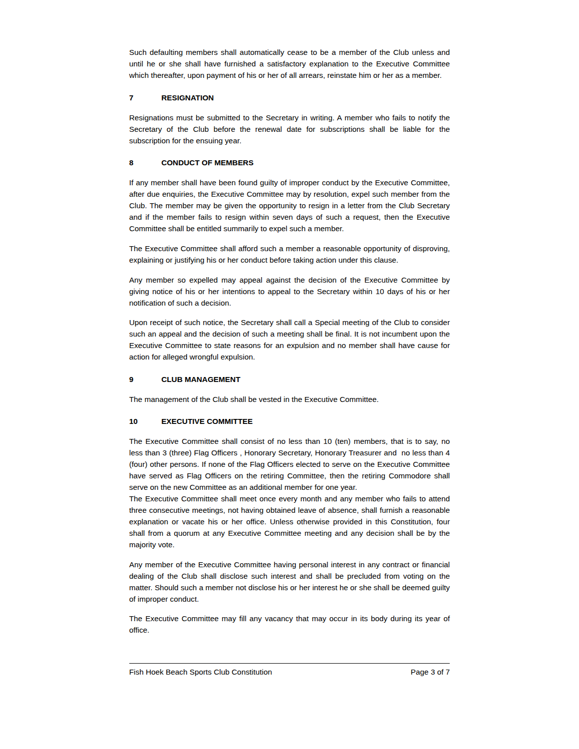Such defaulting members shall automatically cease to be a member of the Club unless and until he or she shall have furnished a satisfactory explanation to the Executive Committee which thereafter, upon payment of his or her of all arrears, reinstate him or her as a member.
7 RESIGNATION
Resignations must be submitted to the Secretary in writing. A member who fails to notify the Secretary of the Club before the renewal date for subscriptions shall be liable for the subscription for the ensuing year.
8 CONDUCT OF MEMBERS
If any member shall have been found guilty of improper conduct by the Executive Committee, after due enquiries, the Executive Committee may by resolution, expel such member from the Club. The member may be given the opportunity to resign in a letter from the Club Secretary and if the member fails to resign within seven days of such a request, then the Executive Committee shall be entitled summarily to expel such a member.
The Executive Committee shall afford such a member a reasonable opportunity of disproving, explaining or justifying his or her conduct before taking action under this clause.
Any member so expelled may appeal against the decision of the Executive Committee by giving notice of his or her intentions to appeal to the Secretary within 10 days of his or her notification of such a decision.
Upon receipt of such notice, the Secretary shall call a Special meeting of the Club to consider such an appeal and the decision of such a meeting shall be final. It is not incumbent upon the Executive Committee to state reasons for an expulsion and no member shall have cause for action for alleged wrongful expulsion.
9 CLUB MANAGEMENT
The management of the Club shall be vested in the Executive Committee.
10 EXECUTIVE COMMITTEE
The Executive Committee shall consist of no less than 10 (ten) members, that is to say, no less than 3 (three) Flag Officers , Honorary Secretary, Honorary Treasurer and no less than 4 (four) other persons. If none of the Flag Officers elected to serve on the Executive Committee have served as Flag Officers on the retiring Committee, then the retiring Commodore shall serve on the new Committee as an additional member for one year.
The Executive Committee shall meet once every month and any member who fails to attend three consecutive meetings, not having obtained leave of absence, shall furnish a reasonable explanation or vacate his or her office. Unless otherwise provided in this Constitution, four shall from a quorum at any Executive Committee meeting and any decision shall be by the majority vote.
Any member of the Executive Committee having personal interest in any contract or financial dealing of the Club shall disclose such interest and shall be precluded from voting on the matter. Should such a member not disclose his or her interest he or she shall be deemed guilty of improper conduct.
The Executive Committee may fill any vacancy that may occur in its body during its year of office.
Fish Hoek Beach Sports Club Constitution Page 3 of 7